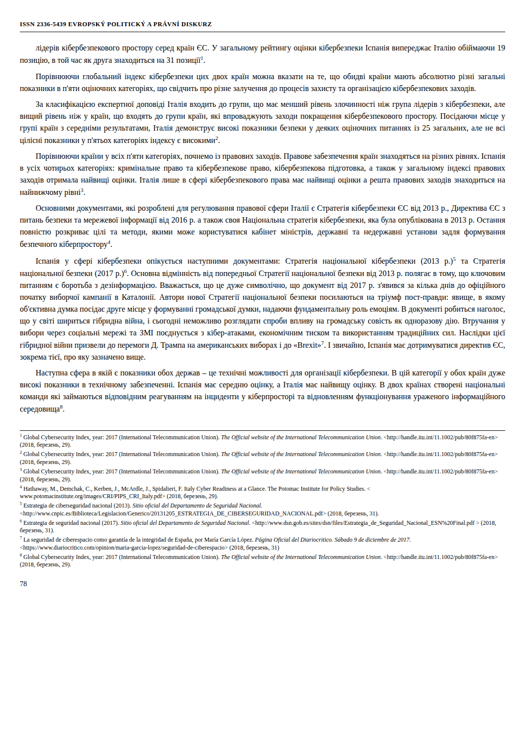ISSN 2336-5439 EVROPSKÝ POLITICKÝ A PRÁVNÍ DISKURZ
лідерів кібербезпекового простору серед країн ЄС. У загальному рейтингу оцінки кібербезпеки Іспанія випереджає Італію обіймаючи 19 позицію, в той час як друга знаходиться на 31 позиції1.
Порівнюючи глобальний індекс кібербезпеки цих двох країн можна вказати на те, що обидві країни мають абсолютно різні загальні показники в п'яти оціночних категоріях, що свідчить про різне залучення до процесів захисту та організацією кібербезпекових заходів.
За класифікацією експертної доповіді Італія входить до групи, що має менший рівень злочинності ніж група лідерів з кібербезпеки, але вищий рівень ніж у країн, що входять до групи країн, які впроваджують заходи покращення кібербезпекового простору. Посідаючи місце у групі країн з середніми результатами, Італія демонструє високі показники безпеки у деяких оціночних питаннях із 25 загальних, але не всі цілісні показники у п'ятьох категоріях індексу є високими2.
Порівнюючи країни у всіх п'яти категоріях, почнемо із правових заходів. Правове забезпечення країн знаходяться на різних рівнях. Іспанія в усіх чотирьох категоріях: кримінальне право та кібербезпекове право, кібербезпекова підготовка, а також у загальному індексі правових заходів отримала найвищі оцінки. Італія лише в сфері кібербезпекового права має найвищі оцінки а решта правових заходів знаходиться на найнижчому рівні3.
Основними документами, які розроблені для регулювання правової сфери Італії є Стратегія кібербезпеки ЄС від 2013 р., Директива ЄС з питань безпеки та мережевої інформації від 2016 р. а також своя Національна стратегія кібербезпеки, яка була опублікована в 2013 р. Остання повністю розкриває цілі та методи, якими може користуватися кабінет міністрів, державні та недержавні установи задля формування безпечного кіберпростору4.
Іспанія у сфері кібербезпеки опікується наступними документами: Стратегія національної кібербезпеки (2013 р.)5 та Стратегія національної безпеки (2017 р.)6. Основна відмінність від попередньої Стратегії національної безпеки від 2013 р. полягає в тому, що ключовим питанням є боротьба з дезінформацією. Вважається, що це дуже символічно, що документ від 2017 р. з'явився за кілька днів до офіційного початку виборчої кампанії в Каталонії. Автори нової Стратегії національної безпеки посилаються на тріумф пост-правди: явище, в якому об'єктивна думка посідає друге місце у формуванні громадської думки, надаючи фундаментальну роль емоціям. В документі робиться наголос, що у світі шириться гібридна війна, і сьогодні неможливо розглядати спроби впливу на громадську совість як одноразову дію. Втручання у вибори через соціальні мережі та ЗМІ поєднується з кібер-атаками, економічним тиском та використанням традиційних сил. Наслідки цієї гібридної війни призвели до перемоги Д. Трампа на американських виборах і до «Brexit»7. І звичайно, Іспанія має дотримуватися директив ЄС, зокрема тієї, про яку зазначено вище.
Наступна сфера в якій є показники обох держав – це технічні можливості для організації кібербезпеки. В цій категорії у обох країн дуже високі показники в технічному забезпеченні. Іспанія має середню оцінку, а Італія має найвищу оцінку. В двох країнах створені національні команди які займаються відповідним реагуванням на інциденти у кіберпросторі та відновленням функціонування ураженого інформаційного середовища8.
1 Global Cybersecurity Index, year: 2017 (International Telecommunication Union). The Official website of the International Telecommunication Union. <http://handle.itu.int/11.1002/pub/80f875fa-en> (2018, березень, 29).
2 Global Cybersecurity Index, year: 2017 (International Telecommunication Union). The Official website of the International Telecommunication Union. <http://handle.itu.int/11.1002/pub/80f875fa-en> (2018, березень, 29).
3 Global Cybersecurity Index, year: 2017 (International Telecommunication Union). The Official website of the International Telecommunication Union. <http://handle.itu.int/11.1002/pub/80f875fa-en> (2018, березень, 29).
4 Hathaway, M., Demchak, C., Kerben, J., McArdle, J., Spidalieri, F. Italy Cyber Readiness at a Glance. The Potomac Institute for Policy Studies. < www.potomacinstitute.org/images/CRI/PIPS_CRI_Italy.pdf> (2018, березень, 29).
5 Estrategia de ciberseguridad nacional (2013). Sitio oficial del Departamento de Seguridad Nacional. <http://www.cnpic.es/Biblioteca/Legislacion/Generico/20131205_ESTRATEGIA_DE_CIBERSEGURIDAD_NACIONAL.pdf> (2018, березень, 31).
6 Estrategia de seguridad nacional (2017). Sitio oficial del Departamento de Seguridad Nacional. <http://www.dsn.gob.es/sites/dsn/files/Estrategia_de_Seguridad_Nacional_ESN%20Final.pdf > (2018, березень, 31).
7 La seguridad de ciberespacio como garantía de la integridad de España, por María García López. Página Oficial del Diariocritico. Sábado 9 de diciembre de 2017. <https://www.diariocritico.com/opinion/maria-garcia-lopez/seguridad-de-ciberespacio> (2018, березень, 31)
8 Global Cybersecurity Index, year: 2017 (International Telecommunication Union). The Official website of the International Telecommunication Union. <http://handle.itu.int/11.1002/pub/80f875fa-en> (2018, березень, 29).
78